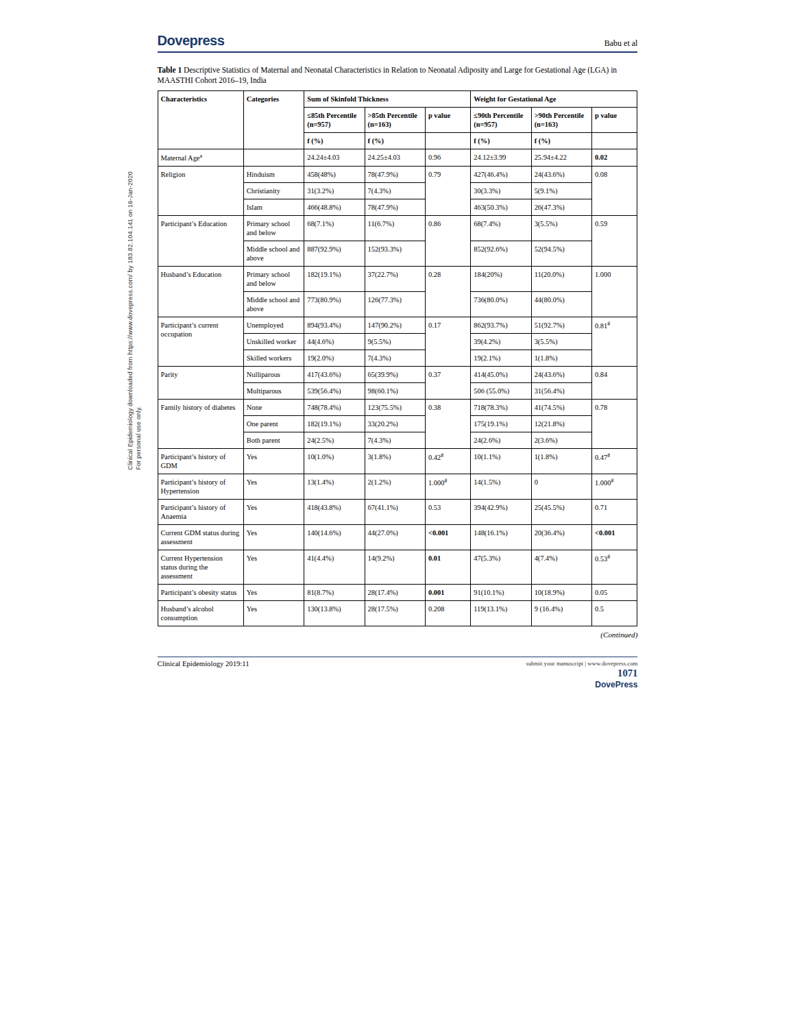Clinical Epidemiology downloaded from https://www.dovepress.com/ by 183.82.104.141 on 16-Jan-2020
For personal use only.
Dovepress
Babu et al
Table 1 Descriptive Statistics of Maternal and Neonatal Characteristics in Relation to Neonatal Adiposity and Large for Gestational Age (LGA) in MAASTHI Cohort 2016–19, India
| Characteristics | Categories | Sum of Skinfold Thickness | Weight for Gestational Age |
| --- | --- | --- | --- |
| ≤85th Percentile (n=957) | >85th Percentile (n=163) | p value | ≤90th Percentile (n=957) | >90th Percentile (n=163) | p value |
| f (%) | f (%) | | f (%) | f (%) | |
| Maternal Age a | | 24.24±4.03 | 24.25±4.03 | 0.96 | 24.12±3.99 | 25.94±4.22 | 0.02 |
| Religion | Hinduism | 458(48%) | 78(47.9%) | 0.79 | 427(46.4%) | 24(43.6%) | 0.08 |
| Christianity | 31(3.2%) | 7(4.3%) | 30(3.3%) | 5(9.1%) |
| Islam | 466(48.8%) | 78(47.9%) | 463(50.3%) | 26(47.3%) |
| Participant’s Education | Primary school and below | 68(7.1%) | 11(6.7%) | 0.86 | 68(7.4%) | 3(5.5%) | 0.59 |
| Middle school and above | 887(92.9%) | 152(93.3%) | 852(92.6%) | 52(94.5%) |
| Husband’s Education | Primary school and below | 182(19.1%) | 37(22.7%) | 0.28 | 184(20%) | 11(20.0%) | 1.000 |
| Middle school and above | 773(80.9%) | 126(77.3%) | 736(80.0%) | 44(80.0%) |
| Participant’s current occupation | Unemployed | 894(93.4%) | 147(90.2%) | 0.17 | 862(93.7%) | 51(92.7%) | 0.81 # |
| Unskilled worker | 44(4.6%) | 9(5.5%) | 39(4.2%) | 3(5.5%) |
| Skilled workers | 19(2.0%) | 7(4.3%) | 19(2.1%) | 1(1.8%) |
| Parity | Nulliparous | 417(43.6%) | 65(39.9%) | 0.37 | 414(45.0%) | 24(43.6%) | 0.84 |
| Multiparous | 539(56.4%) | 98(60.1%) | 506 (55.0%) | 31(56.4%) |
| Family history of diabetes | None | 748(78.4%) | 123(75.5%) | 0.38 | 718(78.3%) | 41(74.5%) | 0.78 |
| One parent | 182(19.1%) | 33(20.2%) | 175(19.1%) | 12(21.8%) |
| Both parent | 24(2.5%) | 7(4.3%) | 24(2.6%) | 2(3.6%) |
| Participant’s history of GDM | Yes | 10(1.0%) | 3(1.8%) | 0.42 # | 10(1.1%) | 1(1.8%) | 0.47 # |
| Participant’s history of Hypertension | Yes | 13(1.4%) | 2(1.2%) | 1.000 # | 14(1.5%) | 0 | 1.000 # |
| Participant’s history of Anaemia | Yes | 418(43.8%) | 67(41.1%) | 0.53 | 394(42.9%) | 25(45.5%) | 0.71 |
| Current GDM status during assessment | Yes | 140(14.6%) | 44(27.0%) | <0.001 | 148(16.1%) | 20(36.4%) | <0.001 |
| Current Hypertension status during the assessment | Yes | 41(4.4%) | 14(9.2%) | 0.01 | 47(5.3%) | 4(7.4%) | 0.53 # |
| Participant’s obesity status | Yes | 81(8.7%) | 28(17.4%) | 0.001 | 91(10.1%) | 10(18.9%) | 0.05 |
| Husband’s alcohol consumption | Yes | 130(13.8%) | 28(17.5%) | 0.208 | 119(13.1%) | 9 (16.4%) | 0.5 |
(Continued)
Clinical Epidemiology 2019:11
submit your manuscript | www.dovepress.com
1071
DovePress